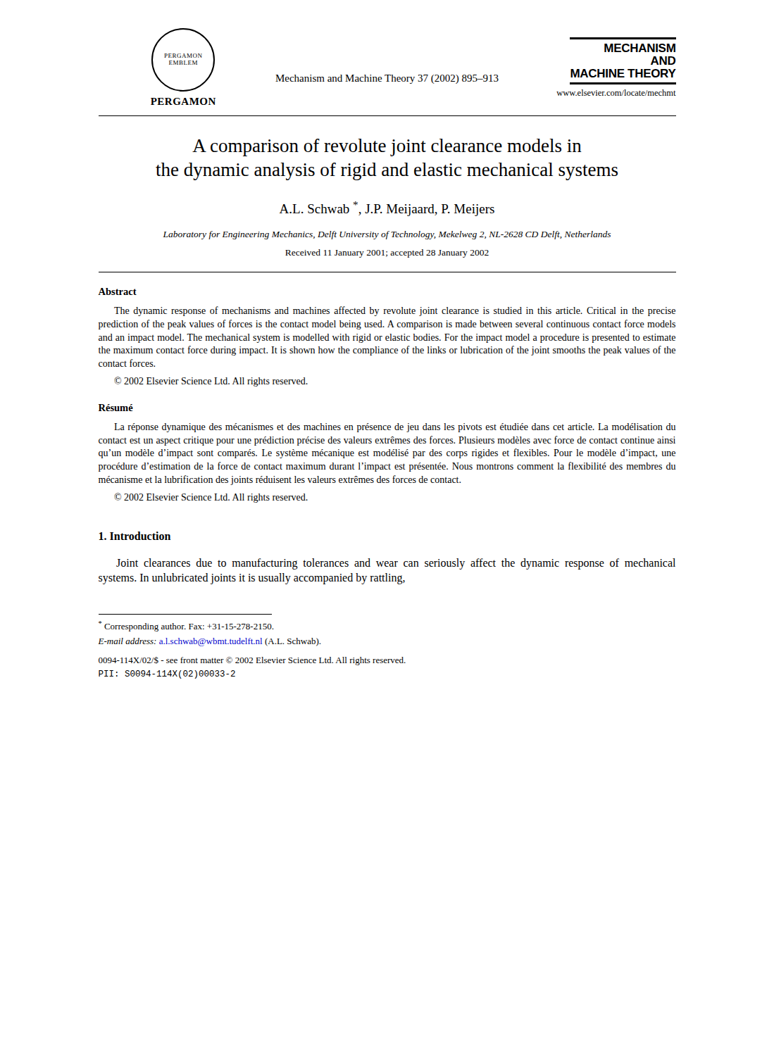PERGAMON
EMBLEM
PERGAMON
Mechanism and Machine Theory 37 (2002) 895–913
Mechanism
and
Machine Theory
www.elsevier.com/locate/mechmt
A comparison of revolute joint clearance models in
the dynamic analysis of rigid and elastic mechanical systems
A.L. Schwab *, J.P. Meijaard, P. Meijers
Laboratory for Engineering Mechanics, Delft University of Technology, Mekelweg 2, NL-2628 CD Delft, Netherlands
Received 11 January 2001; accepted 28 January 2002
Abstract
The dynamic response of mechanisms and machines affected by revolute joint clearance is studied in this article. Critical in the precise prediction of the peak values of forces is the contact model being used. A comparison is made between several continuous contact force models and an impact model. The mechanical system is modelled with rigid or elastic bodies. For the impact model a procedure is presented to estimate the maximum contact force during impact. It is shown how the compliance of the links or lubrication of the joint smooths the peak values of the contact forces.
© 2002 Elsevier Science Ltd. All rights reserved.
Résumé
La réponse dynamique des mécanismes et des machines en présence de jeu dans les pivots est étudiée dans cet article. La modélisation du contact est un aspect critique pour une prédiction précise des valeurs extrêmes des forces. Plusieurs modèles avec force de contact continue ainsi qu’un modèle d’impact sont comparés. Le système mécanique est modélisé par des corps rigides et flexibles. Pour le modèle d’impact, une procédure d’estimation de la force de contact maximum durant l’impact est présentée. Nous montrons comment la flexibilité des membres du mécanisme et la lubrification des joints réduisent les valeurs extrêmes des forces de contact.
© 2002 Elsevier Science Ltd. All rights reserved.
1. Introduction
Joint clearances due to manufacturing tolerances and wear can seriously affect the dynamic response of mechanical systems. In unlubricated joints it is usually accompanied by rattling,
* Corresponding author. Fax: +31-15-278-2150.
E-mail address: a.l.schwab@wbmt.tudelft.nl (A.L. Schwab).
0094-114X/02/$ - see front matter © 2002 Elsevier Science Ltd. All rights reserved.
PII: S0094-114X(02)00033-2